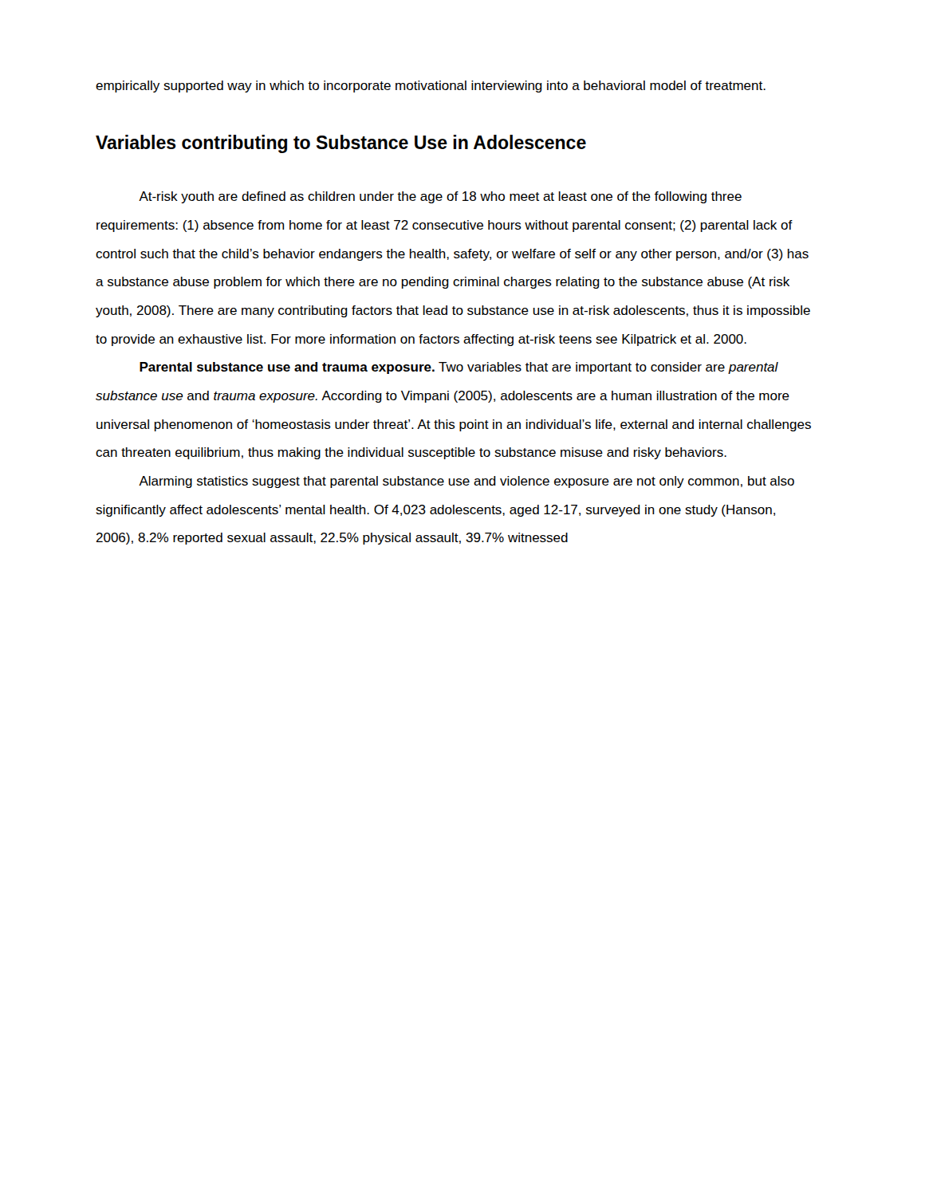empirically supported way in which to incorporate motivational interviewing into a behavioral model of treatment.
Variables contributing to Substance Use in Adolescence
At-risk youth are defined as children under the age of 18 who meet at least one of the following three requirements: (1) absence from home for at least 72 consecutive hours without parental consent; (2) parental lack of control such that the child’s behavior endangers the health, safety, or welfare of self or any other person, and/or (3) has a substance abuse problem for which there are no pending criminal charges relating to the substance abuse (At risk youth, 2008). There are many contributing factors that lead to substance use in at-risk adolescents, thus it is impossible to provide an exhaustive list. For more information on factors affecting at-risk teens see Kilpatrick et al. 2000.
Parental substance use and trauma exposure. Two variables that are important to consider are parental substance use and trauma exposure. According to Vimpani (2005), adolescents are a human illustration of the more universal phenomenon of ‘homeostasis under threat’. At this point in an individual’s life, external and internal challenges can threaten equilibrium, thus making the individual susceptible to substance misuse and risky behaviors.
Alarming statistics suggest that parental substance use and violence exposure are not only common, but also significantly affect adolescents’ mental health. Of 4,023 adolescents, aged 12-17, surveyed in one study (Hanson, 2006), 8.2% reported sexual assault, 22.5% physical assault, 39.7% witnessed